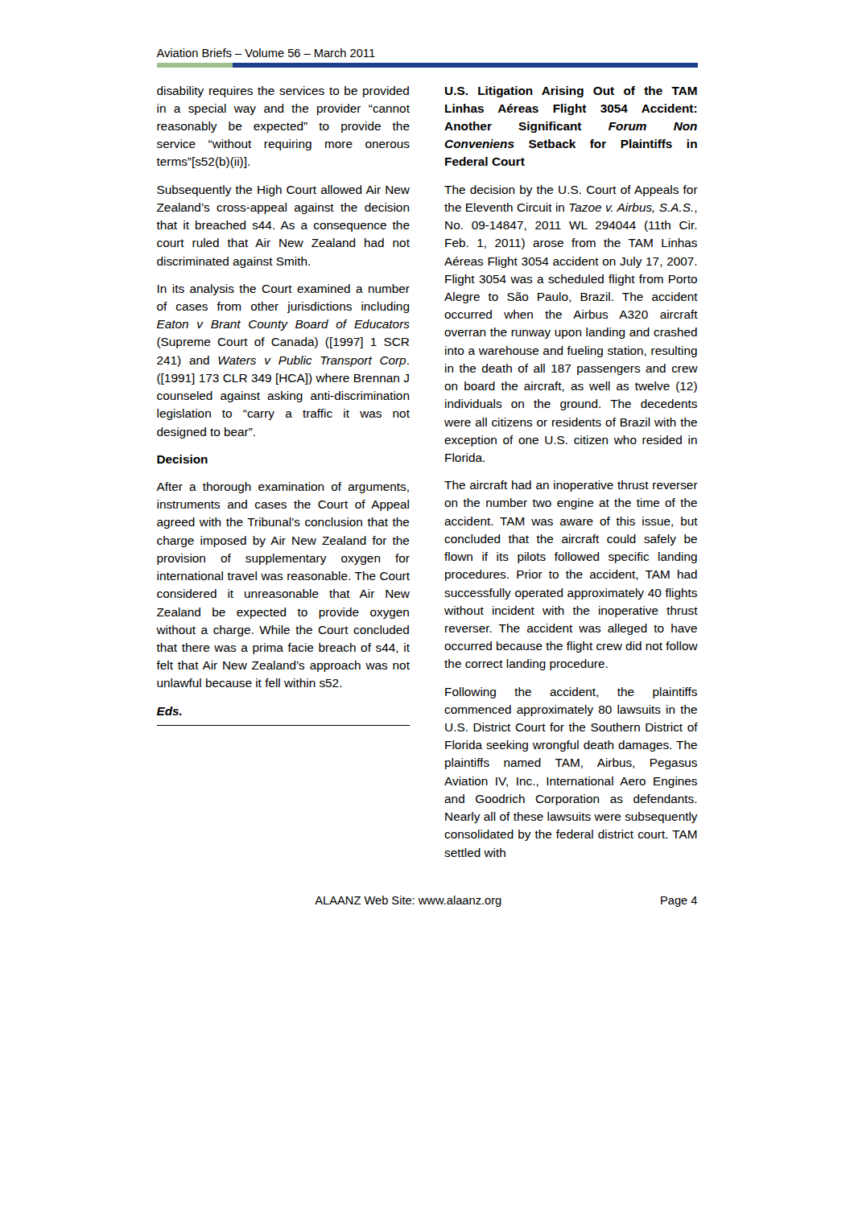Aviation Briefs – Volume 56 – March 2011
disability requires the services to be provided in a special way and the provider “cannot reasonably be expected” to provide the service “without requiring more onerous terms”[s52(b)(ii)].
Subsequently the High Court allowed Air New Zealand’s cross-appeal against the decision that it breached s44. As a consequence the court ruled that Air New Zealand had not discriminated against Smith.
In its analysis the Court examined a number of cases from other jurisdictions including Eaton v Brant County Board of Educators (Supreme Court of Canada) ([1997] 1 SCR 241) and Waters v Public Transport Corp. ([1991] 173 CLR 349 [HCA]) where Brennan J counseled against asking anti-discrimination legislation to “carry a traffic it was not designed to bear”.
Decision
After a thorough examination of arguments, instruments and cases the Court of Appeal agreed with the Tribunal’s conclusion that the charge imposed by Air New Zealand for the provision of supplementary oxygen for international travel was reasonable. The Court considered it unreasonable that Air New Zealand be expected to provide oxygen without a charge. While the Court concluded that there was a prima facie breach of s44, it felt that Air New Zealand’s approach was not unlawful because it fell within s52.
Eds.
U.S. Litigation Arising Out of the TAM Linhas Aéreas Flight 3054 Accident: Another Significant Forum Non Conveniens Setback for Plaintiffs in Federal Court
The decision by the U.S. Court of Appeals for the Eleventh Circuit in Tazoe v. Airbus, S.A.S., No. 09-14847, 2011 WL 294044 (11th Cir. Feb. 1, 2011) arose from the TAM Linhas Aéreas Flight 3054 accident on July 17, 2007. Flight 3054 was a scheduled flight from Porto Alegre to São Paulo, Brazil. The accident occurred when the Airbus A320 aircraft overran the runway upon landing and crashed into a warehouse and fueling station, resulting in the death of all 187 passengers and crew on board the aircraft, as well as twelve (12) individuals on the ground. The decedents were all citizens or residents of Brazil with the exception of one U.S. citizen who resided in Florida.
The aircraft had an inoperative thrust reverser on the number two engine at the time of the accident. TAM was aware of this issue, but concluded that the aircraft could safely be flown if its pilots followed specific landing procedures. Prior to the accident, TAM had successfully operated approximately 40 flights without incident with the inoperative thrust reverser. The accident was alleged to have occurred because the flight crew did not follow the correct landing procedure.
Following the accident, the plaintiffs commenced approximately 80 lawsuits in the U.S. District Court for the Southern District of Florida seeking wrongful death damages. The plaintiffs named TAM, Airbus, Pegasus Aviation IV, Inc., International Aero Engines and Goodrich Corporation as defendants. Nearly all of these lawsuits were subsequently consolidated by the federal district court. TAM settled with
ALAANZ Web Site: www.alaanz.org
Page 4